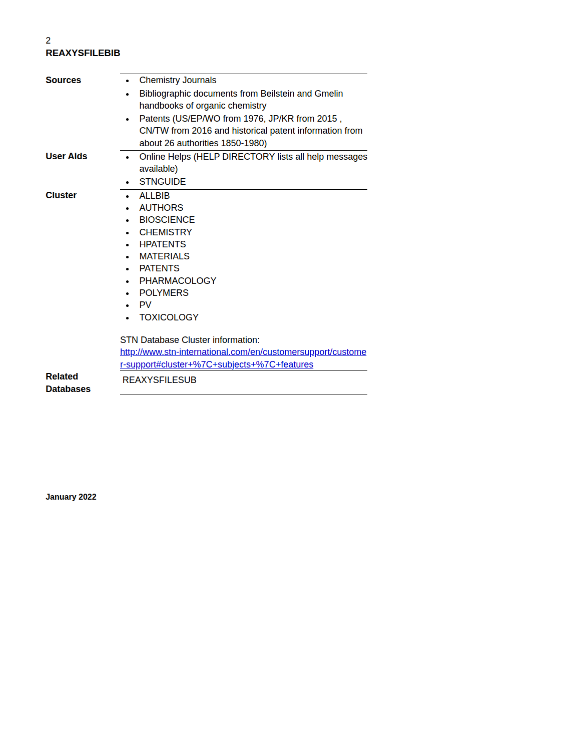2
REAXYSFILEBIB
| Sources | Chemistry Journals Bibliographic documents from Beilstein and Gmelin handbooks of organic chemistry Patents (US/EP/WO from 1976, JP/KR from 2015 , CN/TW from 2016 and historical patent information from about 26 authorities 1850-1980) |
| User Aids | Online Helps (HELP DIRECTORY lists all help messages available) STNGUIDE |
| Cluster | ALLBIB AUTHORS BIOSCIENCE CHEMISTRY HPATENTS MATERIALS PATENTS PHARMACOLOGY POLYMERS PV TOXICOLOGY STN Database Cluster information: http://www.stn-international.com/en/customersupport/customer-support#cluster+%7C+subjects+%7C+features |
| Related Databases | REAXYSFILESUB |
January 2022